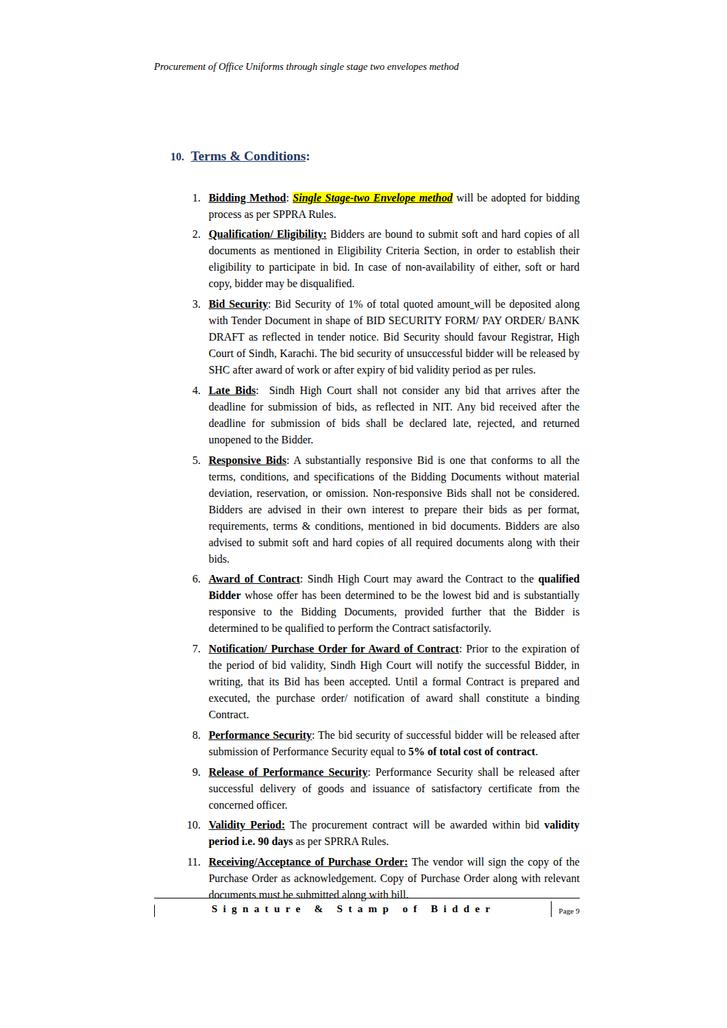Procurement of Office Uniforms through single stage two envelopes method
10. Terms & Conditions:
Bidding Method: Single Stage-two Envelope method will be adopted for bidding process as per SPPRA Rules.
Qualification/ Eligibility: Bidders are bound to submit soft and hard copies of all documents as mentioned in Eligibility Criteria Section, in order to establish their eligibility to participate in bid. In case of non-availability of either, soft or hard copy, bidder may be disqualified.
Bid Security: Bid Security of 1% of total quoted amount will be deposited along with Tender Document in shape of BID SECURITY FORM/ PAY ORDER/ BANK DRAFT as reflected in tender notice. Bid Security should favour Registrar, High Court of Sindh, Karachi. The bid security of unsuccessful bidder will be released by SHC after award of work or after expiry of bid validity period as per rules.
Late Bids: Sindh High Court shall not consider any bid that arrives after the deadline for submission of bids, as reflected in NIT. Any bid received after the deadline for submission of bids shall be declared late, rejected, and returned unopened to the Bidder.
Responsive Bids: A substantially responsive Bid is one that conforms to all the terms, conditions, and specifications of the Bidding Documents without material deviation, reservation, or omission. Non-responsive Bids shall not be considered. Bidders are advised in their own interest to prepare their bids as per format, requirements, terms & conditions, mentioned in bid documents. Bidders are also advised to submit soft and hard copies of all required documents along with their bids.
Award of Contract: Sindh High Court may award the Contract to the qualified Bidder whose offer has been determined to be the lowest bid and is substantially responsive to the Bidding Documents, provided further that the Bidder is determined to be qualified to perform the Contract satisfactorily.
Notification/ Purchase Order for Award of Contract: Prior to the expiration of the period of bid validity, Sindh High Court will notify the successful Bidder, in writing, that its Bid has been accepted. Until a formal Contract is prepared and executed, the purchase order/ notification of award shall constitute a binding Contract.
Performance Security: The bid security of successful bidder will be released after submission of Performance Security equal to 5% of total cost of contract.
Release of Performance Security: Performance Security shall be released after successful delivery of goods and issuance of satisfactory certificate from the concerned officer.
Validity Period: The procurement contract will be awarded within bid validity period i.e. 90 days as per SPRRA Rules.
Receiving/Acceptance of Purchase Order: The vendor will sign the copy of the Purchase Order as acknowledgement. Copy of Purchase Order along with relevant documents must be submitted along with bill.
S i g n a t u r e & S t a m p o f B i d d e r
Page 9